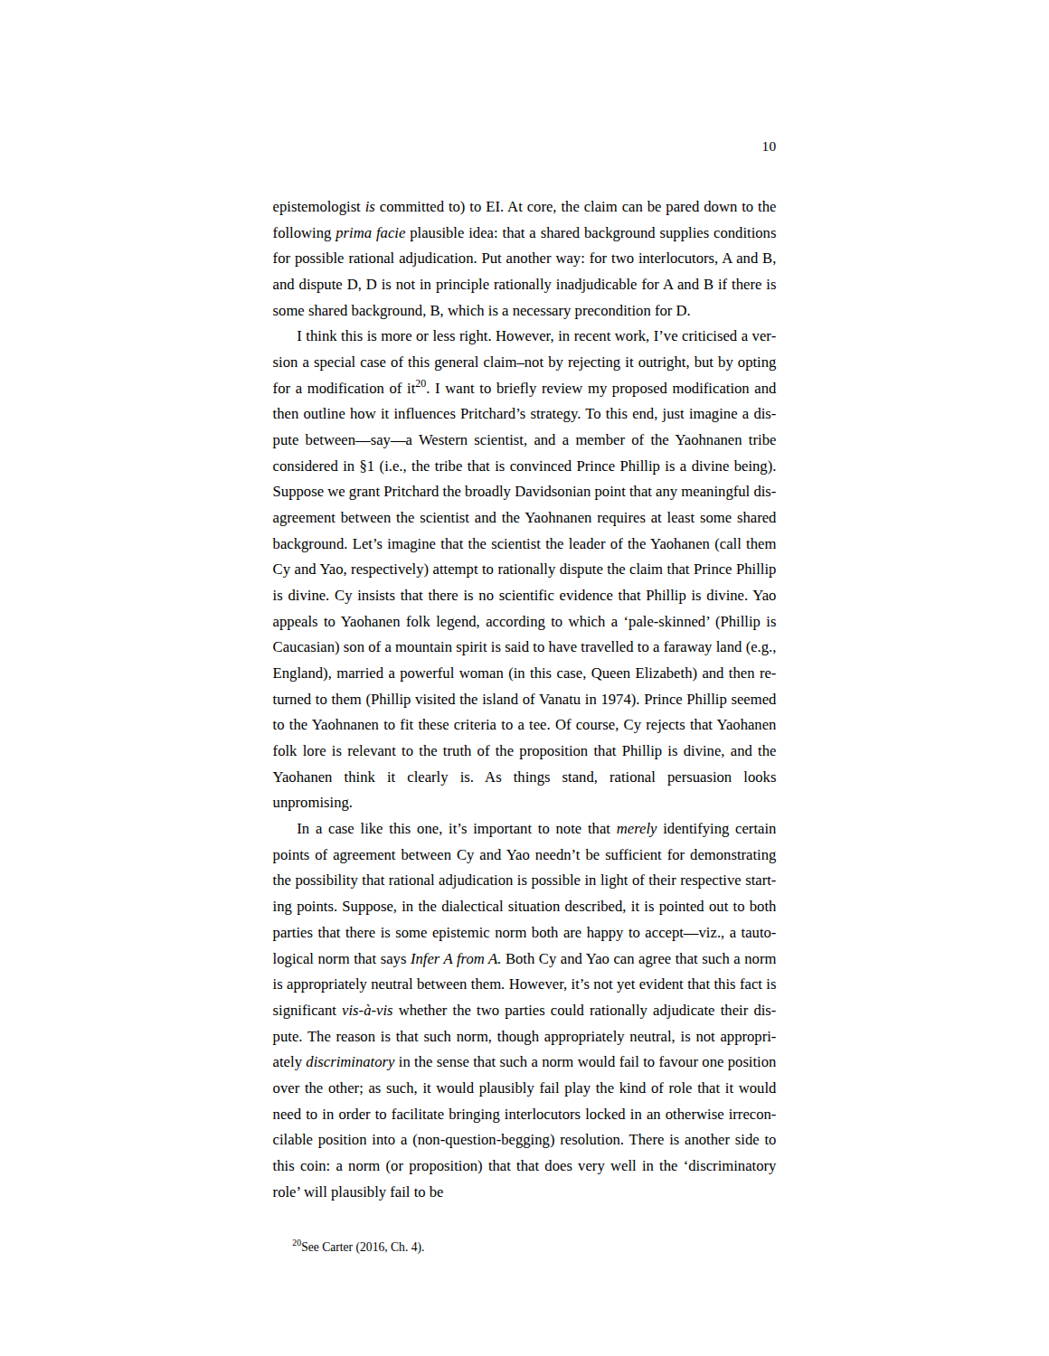10
epistemologist is committed to) to EI. At core, the claim can be pared down to the following prima facie plausible idea: that a shared background supplies conditions for possible rational adjudication. Put another way: for two interlocutors, A and B, and dispute D, D is not in principle rationally inadjudicable for A and B if there is some shared background, B, which is a necessary precondition for D.
I think this is more or less right. However, in recent work, I’ve criticised a version a special case of this general claim–not by rejecting it outright, but by opting for a modification of it20. I want to briefly review my proposed modification and then outline how it influences Pritchard’s strategy. To this end, just imagine a dispute between—say—a Western scientist, and a member of the Yaohnanen tribe considered in §1 (i.e., the tribe that is convinced Prince Phillip is a divine being). Suppose we grant Pritchard the broadly Davidsonian point that any meaningful disagreement between the scientist and the Yaohnanen requires at least some shared background. Let’s imagine that the scientist the leader of the Yaohanen (call them Cy and Yao, respectively) attempt to rationally dispute the claim that Prince Phillip is divine. Cy insists that there is no scientific evidence that Phillip is divine. Yao appeals to Yaohanen folk legend, according to which a ‘pale-skinned’ (Phillip is Caucasian) son of a mountain spirit is said to have travelled to a faraway land (e.g., England), married a powerful woman (in this case, Queen Elizabeth) and then returned to them (Phillip visited the island of Vanatu in 1974). Prince Phillip seemed to the Yaohnanen to fit these criteria to a tee. Of course, Cy rejects that Yaohanen folk lore is relevant to the truth of the proposition that Phillip is divine, and the Yaohanen think it clearly is. As things stand, rational persuasion looks unpromising.
In a case like this one, it’s important to note that merely identifying certain points of agreement between Cy and Yao needn’t be sufficient for demonstrating the possibility that rational adjudication is possible in light of their respective starting points. Suppose, in the dialectical situation described, it is pointed out to both parties that there is some epistemic norm both are happy to accept—viz., a tautological norm that says Infer A from A. Both Cy and Yao can agree that such a norm is appropriately neutral between them. However, it’s not yet evident that this fact is significant vis-à-vis whether the two parties could rationally adjudicate their dispute. The reason is that such norm, though appropriately neutral, is not appropriately discriminatory in the sense that such a norm would fail to favour one position over the other; as such, it would plausibly fail play the kind of role that it would need to in order to facilitate bringing interlocutors locked in an otherwise irreconcilable position into a (non-question-begging) resolution. There is another side to this coin: a norm (or proposition) that that does very well in the ‘discriminatory role’ will plausibly fail to be
20See Carter (2016, Ch. 4).